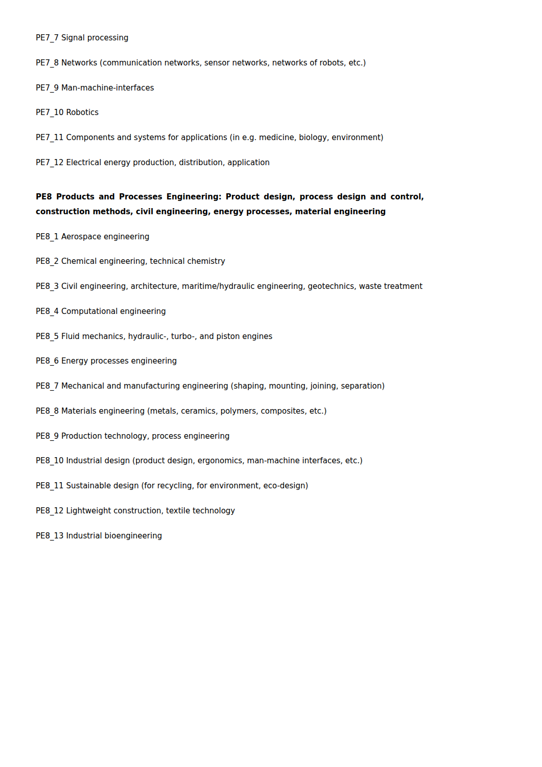PE7_7 Signal processing
PE7_8 Networks (communication networks, sensor networks, networks of robots, etc.)
PE7_9 Man-machine-interfaces
PE7_10 Robotics
PE7_11 Components and systems for applications (in e.g. medicine, biology, environment)
PE7_12 Electrical energy production, distribution, application
PE8 Products and Processes Engineering: Product design, process design and control, construction methods, civil engineering, energy processes, material engineering
PE8_1 Aerospace engineering
PE8_2 Chemical engineering, technical chemistry
PE8_3 Civil engineering, architecture, maritime/hydraulic engineering, geotechnics, waste treatment
PE8_4 Computational engineering
PE8_5 Fluid mechanics, hydraulic-, turbo-, and piston engines
PE8_6 Energy processes engineering
PE8_7 Mechanical and manufacturing engineering (shaping, mounting, joining, separation)
PE8_8 Materials engineering (metals, ceramics, polymers, composites, etc.)
PE8_9 Production technology, process engineering
PE8_10 Industrial design (product design, ergonomics, man-machine interfaces, etc.)
PE8_11 Sustainable design (for recycling, for environment, eco-design)
PE8_12 Lightweight construction, textile technology
PE8_13 Industrial bioengineering